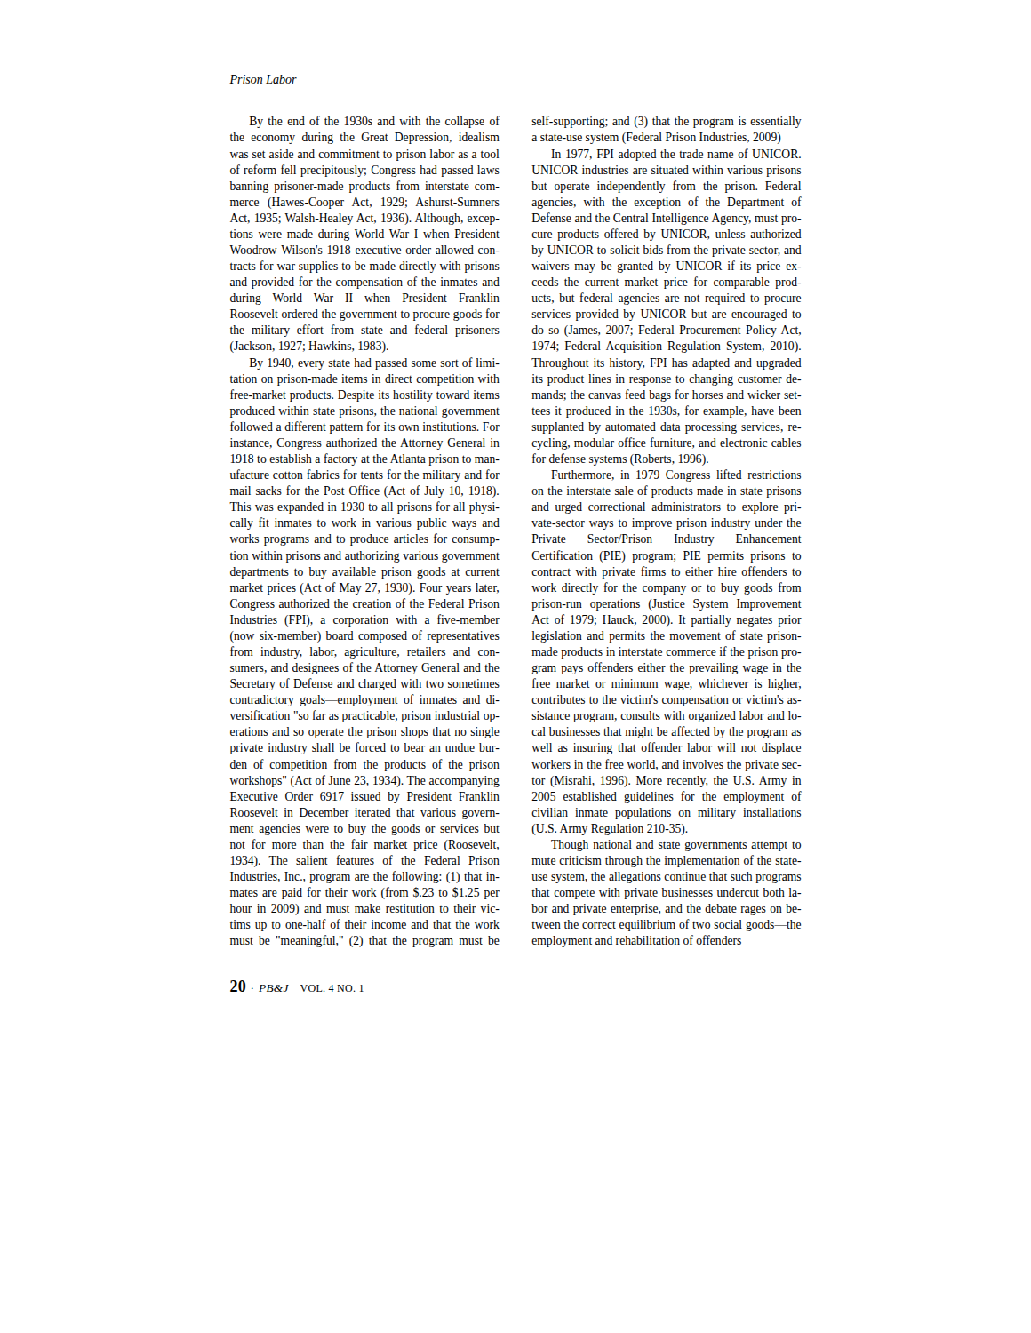Prison Labor
By the end of the 1930s and with the collapse of the economy during the Great Depression, idealism was set aside and commitment to prison labor as a tool of reform fell precipitously; Congress had passed laws banning prisoner-made products from interstate commerce (Hawes-Cooper Act, 1929; Ashurst-Sumners Act, 1935; Walsh-Healey Act, 1936). Although, exceptions were made during World War I when President Woodrow Wilson's 1918 executive order allowed contracts for war supplies to be made directly with prisons and provided for the compensation of the inmates and during World War II when President Franklin Roosevelt ordered the government to procure goods for the military effort from state and federal prisoners (Jackson, 1927; Hawkins, 1983).
By 1940, every state had passed some sort of limitation on prison-made items in direct competition with free-market products. Despite its hostility toward items produced within state prisons, the national government followed a different pattern for its own institutions. For instance, Congress authorized the Attorney General in 1918 to establish a factory at the Atlanta prison to manufacture cotton fabrics for tents for the military and for mail sacks for the Post Office (Act of July 10, 1918). This was expanded in 1930 to all prisons for all physically fit inmates to work in various public ways and works programs and to produce articles for consumption within prisons and authorizing various government departments to buy available prison goods at current market prices (Act of May 27, 1930). Four years later, Congress authorized the creation of the Federal Prison Industries (FPI), a corporation with a five-member (now six-member) board composed of representatives from industry, labor, agriculture, retailers and consumers, and designees of the Attorney General and the Secretary of Defense and charged with two sometimes contradictory goals—employment of inmates and diversification "so far as practicable, prison industrial operations and so operate the prison shops that no single private industry shall be forced to bear an undue burden of competition from the products of the prison workshops" (Act of June 23, 1934). The accompanying Executive Order 6917 issued by President Franklin Roosevelt in December iterated that various government agencies were to buy the goods or services but not for more than the fair market price (Roosevelt, 1934). The salient features of the Federal Prison Industries, Inc., program are the following: (1) that inmates are paid for their work (from $.23 to $1.25 per hour in 2009) and must make restitution to their victims up to one-half of their income and that the work must be "meaningful," (2) that the program must be self-supporting; and (3) that the program is essentially a state-use system (Federal Prison Industries, 2009)
In 1977, FPI adopted the trade name of UNICOR. UNICOR industries are situated within various prisons but operate independently from the prison. Federal agencies, with the exception of the Department of Defense and the Central Intelligence Agency, must procure products offered by UNICOR, unless authorized by UNICOR to solicit bids from the private sector, and waivers may be granted by UNICOR if its price exceeds the current market price for comparable products, but federal agencies are not required to procure services provided by UNICOR but are encouraged to do so (James, 2007; Federal Procurement Policy Act, 1974; Federal Acquisition Regulation System, 2010). Throughout its history, FPI has adapted and upgraded its product lines in response to changing customer demands; the canvas feed bags for horses and wicker settees it produced in the 1930s, for example, have been supplanted by automated data processing services, recycling, modular office furniture, and electronic cables for defense systems (Roberts, 1996).
Furthermore, in 1979 Congress lifted restrictions on the interstate sale of products made in state prisons and urged correctional administrators to explore private-sector ways to improve prison industry under the Private Sector/Prison Industry Enhancement Certification (PIE) program; PIE permits prisons to contract with private firms to either hire offenders to work directly for the company or to buy goods from prison-run operations (Justice System Improvement Act of 1979; Hauck, 2000). It partially negates prior legislation and permits the movement of state prison-made products in interstate commerce if the prison program pays offenders either the prevailing wage in the free market or minimum wage, whichever is higher, contributes to the victim's compensation or victim's assistance program, consults with organized labor and local businesses that might be affected by the program as well as insuring that offender labor will not displace workers in the free world, and involves the private sector (Misrahi, 1996). More recently, the U.S. Army in 2005 established guidelines for the employment of civilian inmate populations on military installations (U.S. Army Regulation 210-35).
Though national and state governments attempt to mute criticism through the implementation of the state-use system, the allegations continue that such programs that compete with private businesses undercut both labor and private enterprise, and the debate rages on between the correct equilibrium of two social goods—the employment and rehabilitation of offenders
20·PB&J VOL. 4 NO. 1